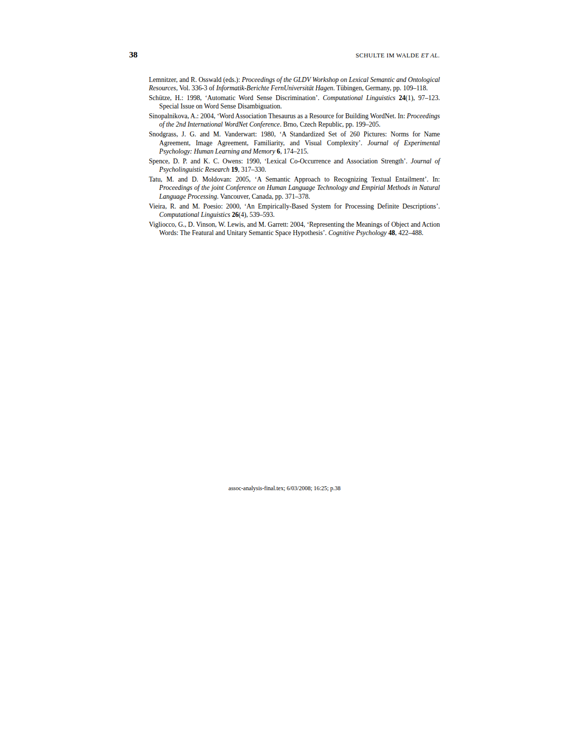38 Schulte im Walde et al.
Lemnitzer, and R. Osswald (eds.): Proceedings of the GLDV Workshop on Lexical Semantic and Ontological Resources, Vol. 336-3 of Informatik-Berichte FernUniversität Hagen. Tübingen, Germany, pp. 109–118.
Schütze, H.: 1998, ‘Automatic Word Sense Discrimination’. Computational Linguistics 24(1), 97–123. Special Issue on Word Sense Disambiguation.
Sinopalnikova, A.: 2004, ‘Word Association Thesaurus as a Resource for Building WordNet. In: Proceedings of the 2nd International WordNet Conference. Brno, Czech Republic, pp. 199–205.
Snodgrass, J. G. and M. Vanderwart: 1980, ‘A Standardized Set of 260 Pictures: Norms for Name Agreement, Image Agreement, Familiarity, and Visual Complexity’. Journal of Experimental Psychology: Human Learning and Memory 6, 174–215.
Spence, D. P. and K. C. Owens: 1990, ‘Lexical Co-Occurrence and Association Strength’. Journal of Psycholinguistic Research 19, 317–330.
Tatu, M. and D. Moldovan: 2005, ‘A Semantic Approach to Recognizing Textual Entailment’. In: Proceedings of the joint Conference on Human Language Technology and Empirial Methods in Natural Language Processing. Vancouver, Canada, pp. 371–378.
Vieira, R. and M. Poesio: 2000, ‘An Empirically-Based System for Processing Definite Descriptions’. Computational Linguistics 26(4), 539–593.
Vigliocco, G., D. Vinson, W. Lewis, and M. Garrett: 2004, ‘Representing the Meanings of Object and Action Words: The Featural and Unitary Semantic Space Hypothesis’. Cognitive Psychology 48, 422–488.
assoc-analysis-final.tex; 6/03/2008; 16:25; p.38